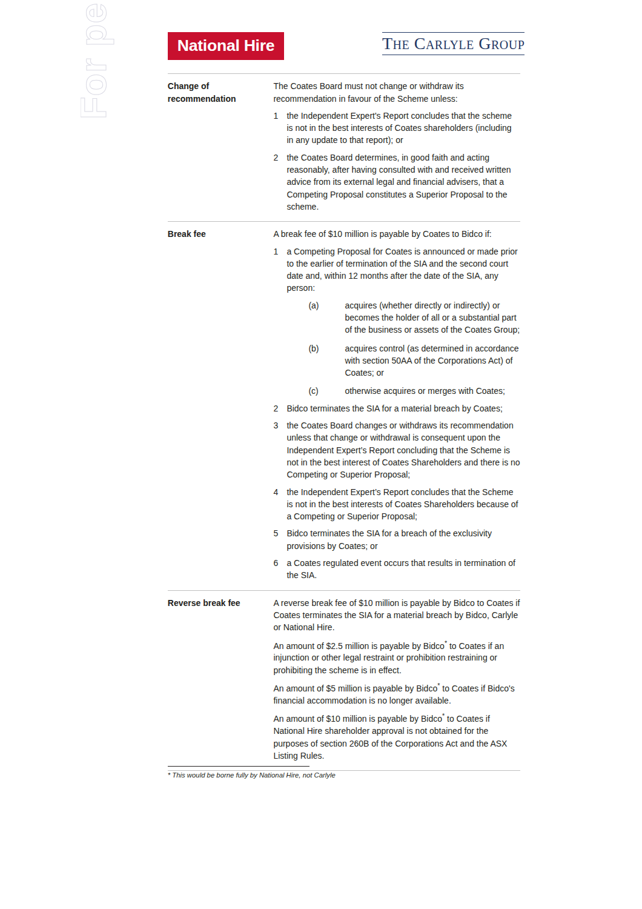For personal use only
National Hire
THE CARLYLE GROUP
| Change of recommendation | The Coates Board must not change or withdraw its recommendation in favour of the Scheme unless: the Independent Expert's Report concludes that the scheme is not in the best interests of Coates shareholders (including in any update to that report); or the Coates Board determines, in good faith and acting reasonably, after having consulted with and received written advice from its external legal and financial advisers, that a Competing Proposal constitutes a Superior Proposal to the scheme. |
| Break fee | A break fee of $10 million is payable by Coates to Bidco if: a Competing Proposal for Coates is announced or made prior to the earlier of termination of the SIA and the second court date and, within 12 months after the date of the SIA, any person: acquires (whether directly or indirectly) or becomes the holder of all or a substantial part of the business or assets of the Coates Group; acquires control (as determined in accordance with section 50AA of the Corporations Act) of Coates; or otherwise acquires or merges with Coates; Bidco terminates the SIA for a material breach by Coates; the Coates Board changes or withdraws its recommendation unless that change or withdrawal is consequent upon the Independent Expert’s Report concluding that the Scheme is not in the best interest of Coates Shareholders and there is no Competing or Superior Proposal; the Independent Expert’s Report concludes that the Scheme is not in the best interests of Coates Shareholders because of a Competing or Superior Proposal; Bidco terminates the SIA for a breach of the exclusivity provisions by Coates; or a Coates regulated event occurs that results in termination of the SIA. |
| Reverse break fee | A reverse break fee of $10 million is payable by Bidco to Coates if Coates terminates the SIA for a material breach by Bidco, Carlyle or National Hire. An amount of $2.5 million is payable by Bidco * to Coates if an injunction or other legal restraint or prohibition restraining or prohibiting the scheme is in effect. An amount of $5 million is payable by Bidco * to Coates if Bidco's financial accommodation is no longer available. An amount of $10 million is payable by Bidco * to Coates if National Hire shareholder approval is not obtained for the purposes of section 260B of the Corporations Act and the ASX Listing Rules. |
* This would be borne fully by National Hire, not Carlyle